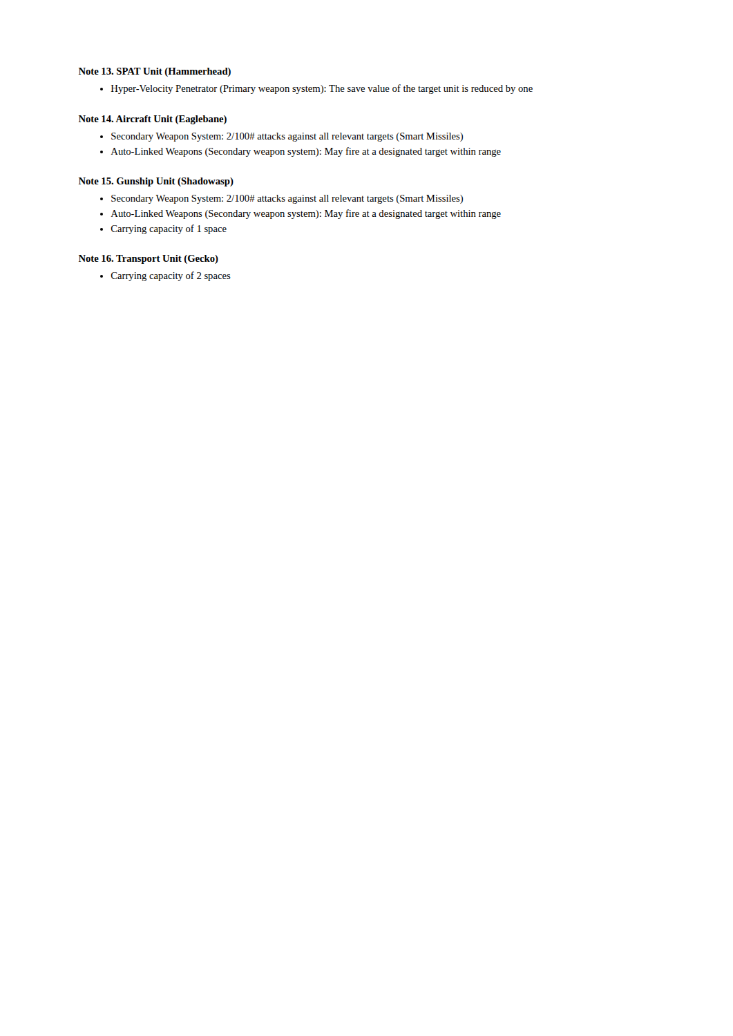Note 13. SPAT Unit (Hammerhead)
Hyper-Velocity Penetrator (Primary weapon system): The save value of the target unit is reduced by one
Note 14. Aircraft Unit (Eaglebane)
Secondary Weapon System: 2/100# attacks against all relevant targets (Smart Missiles)
Auto-Linked Weapons (Secondary weapon system): May fire at a designated target within range
Note 15. Gunship Unit (Shadowasp)
Secondary Weapon System: 2/100# attacks against all relevant targets (Smart Missiles)
Auto-Linked Weapons (Secondary weapon system): May fire at a designated target within range
Carrying capacity of 1 space
Note 16. Transport Unit (Gecko)
Carrying capacity of 2 spaces